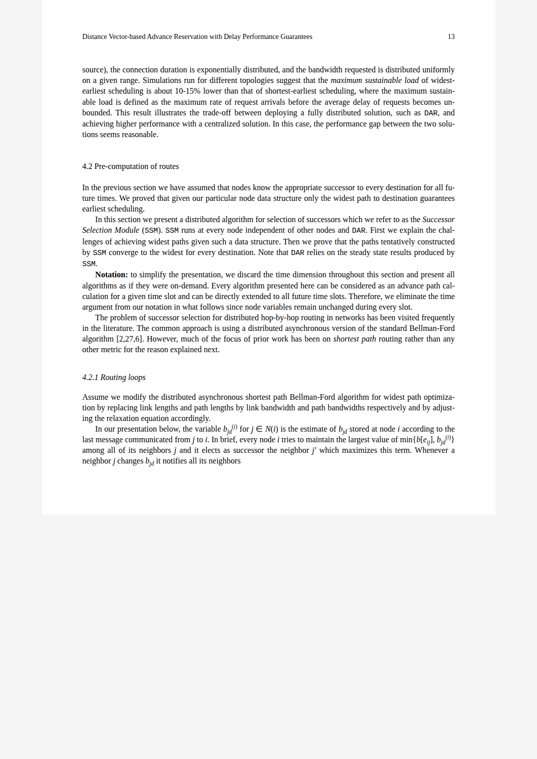Distance Vector-based Advance Reservation with Delay Performance Guarantees 13
source), the connection duration is exponentially distributed, and the bandwidth requested is distributed uniformly on a given range. Simulations run for different topologies suggest that the maximum sustainable load of widest-earliest scheduling is about 10-15% lower than that of shortest-earliest scheduling, where the maximum sustainable load is defined as the maximum rate of request arrivals before the average delay of requests becomes unbounded. This result illustrates the trade-off between deploying a fully distributed solution, such as DAR, and achieving higher performance with a centralized solution. In this case, the performance gap between the two solutions seems reasonable.
4.2 Pre-computation of routes
In the previous section we have assumed that nodes know the appropriate successor to every destination for all future times. We proved that given our particular node data structure only the widest path to destination guarantees earliest scheduling.
In this section we present a distributed algorithm for selection of successors which we refer to as the Successor Selection Module (SSM). SSM runs at every node independent of other nodes and DAR. First we explain the challenges of achieving widest paths given such a data structure. Then we prove that the paths tentatively constructed by SSM converge to the widest for every destination. Note that DAR relies on the steady state results produced by SSM.
Notation: to simplify the presentation, we discard the time dimension throughout this section and present all algorithms as if they were on-demand. Every algorithm presented here can be considered as an advance path calculation for a given time slot and can be directly extended to all future time slots. Therefore, we eliminate the time argument from our notation in what follows since node variables remain unchanged during every slot.
The problem of successor selection for distributed hop-by-hop routing in networks has been visited frequently in the literature. The common approach is using a distributed asynchronous version of the standard Bellman-Ford algorithm [2,27,6]. However, much of the focus of prior work has been on shortest path routing rather than any other metric for the reason explained next.
4.2.1 Routing loops
Assume we modify the distributed asynchronous shortest path Bellman-Ford algorithm for widest path optimization by replacing link lengths and path lengths by link bandwidth and path bandwidths respectively and by adjusting the relaxation equation accordingly.
In our presentation below, the variable bjd(i) for j ∈ N(i) is the estimate of bjd stored at node i according to the last message communicated from j to i. In brief, every node i tries to maintain the largest value of min{b[eij], bjd(i)} among all of its neighbors j and it elects as successor the neighbor j′ which maximizes this term. Whenever a neighbor j changes bjd it notifies all its neighbors